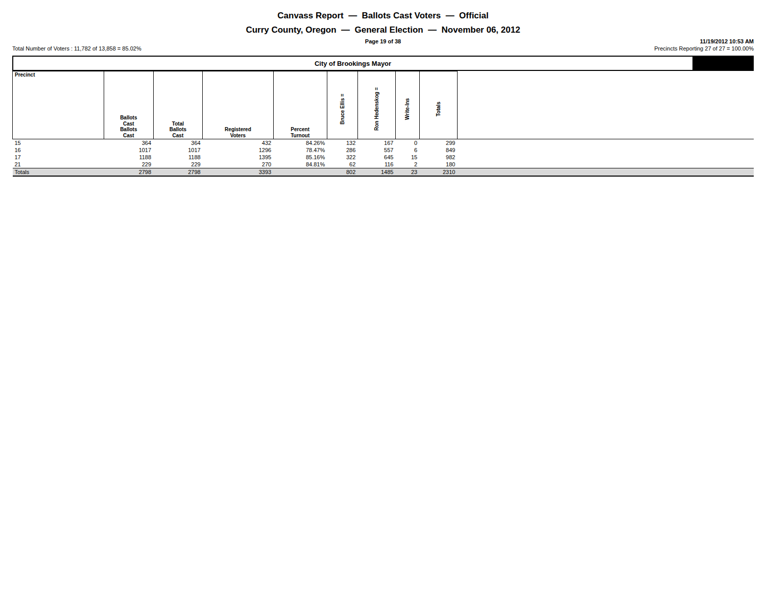Canvass Report — Ballots Cast Voters — Official
Curry County, Oregon — General Election — November 06, 2012
Page 19 of 38
11/19/2012 10:53 AM
Total Number of Voters : 11,782 of 13,858 = 85.02%
Precincts Reporting 27 of 27 = 100.00%
City of Brookings Mayor
| Precinct | Ballots Cast Ballots Cast | Total Ballots Cast | Registered Voters | Percent Turnout | Bruce Ellis = | Ron Hedenskog = | Write-Ins | Totals | |
| --- | --- | --- | --- | --- | --- | --- | --- | --- | --- |
| 15 | 364 | 364 | 432 | 84.26% | 132 | 167 | 0 | 299 | |
| 16 | 1017 | 1017 | 1296 | 78.47% | 286 | 557 | 6 | 849 | |
| 17 | 1188 | 1188 | 1395 | 85.16% | 322 | 645 | 15 | 982 | |
| 21 | 229 | 229 | 270 | 84.81% | 62 | 116 | 2 | 180 | |
| Totals | 2798 | 2798 | 3393 | | 802 | 1485 | 23 | 2310 | |